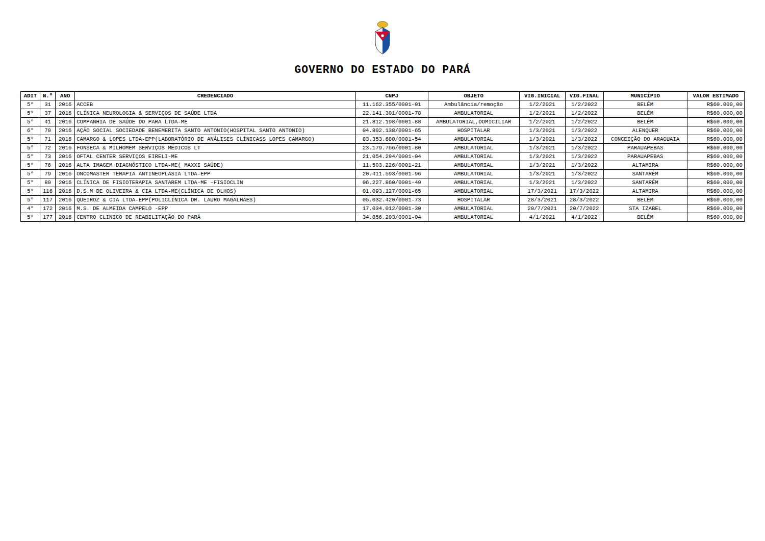GOVERNO DO ESTADO DO PARÁ
| ADIT | N.º | ANO | CREDENCIADO | CNPJ | OBJETO | VIG.INICIAL | VIG.FINAL | MUNICÍPIO | VALOR ESTIMADO |
| --- | --- | --- | --- | --- | --- | --- | --- | --- | --- |
| 5° | 31 | 2016 | ACCEB | 11.162.355/0001-01 | Ambulância/remoção | 1/2/2021 | 1/2/2022 | BELÉM | R$60.000,00 |
| 5° | 37 | 2016 | CLÍNICA NEUROLOGIA & SERVIÇOS DE SAÚDE LTDA | 22.141.301/0001-78 | AMBULATORIAL | 1/2/2021 | 1/2/2022 | BELÉM | R$60.000,00 |
| 5° | 41 | 2016 | COMPANHIA DE SAÚDE DO PARA LTDA-ME | 21.812.198/0001-88 | AMBULATORIAL,DOMICILIAR | 1/2/2021 | 1/2/2022 | BELÉM | R$60.000,00 |
| 6° | 70 | 2016 | AÇÃO SOCIAL SOCIEDADE BENEMERITA SANTO ANTONIO(HOSPITAL SANTO ANTONIO) | 04.802.138/0001-65 | HOSPITALAR | 1/3/2021 | 1/3/2022 | ALENQUER | R$60.000,00 |
| 5° | 71 | 2016 | CAMARGO & LOPES LTDA-EPP(LABORATÓRIO DE ANÁLISES CLÍNICASS LOPES CAMARGO) | 83.353.680/0001-54 | AMBULATORIAL | 1/3/2021 | 1/3/2022 | CONCEIÇÃO DO ARAGUAIA | R$60.000,00 |
| 5° | 72 | 2016 | FONSECA & MILHOMEM SERVIÇOS MÉDICOS LT | 23.179.766/0001-80 | AMBULATORIAL | 1/3/2021 | 1/3/2022 | PARAUAPEBAS | R$60.000,00 |
| 5° | 73 | 2016 | OFTAL CENTER SERVIÇOS EIRELI-ME | 21.054.294/0001-04 | AMBULATORIAL | 1/3/2021 | 1/3/2022 | PARAUAPEBAS | R$60.000,00 |
| 5° | 76 | 2016 | ALTA IMAGEM DIAGNÓSTICO LTDA-ME( MAXXI SAÚDE) | 11.503.226/0001-21 | AMBULATORIAL | 1/3/2021 | 1/3/2022 | ALTAMIRA | R$60.000,00 |
| 5° | 79 | 2016 | ONCOMASTER TERAPIA ANTINEOPLASIA LTDA-EPP | 20.411.593/0001-96 | AMBULATORIAL | 1/3/2021 | 1/3/2022 | SANTARÉM | R$60.000,00 |
| 5° | 80 | 2016 | CLÍNICA DE FISIOTERAPIA SANTAREM LTDA-ME –FISIOCLIN | 06.227.860/0001-49 | AMBULATORIAL | 1/3/2021 | 1/3/2022 | SANTARÉM | R$60.000,00 |
| 5° | 116 | 2016 | D.S.M DE OLIVEIRA & CIA LTDA-ME(CLÍNICA DE OLHOS) | 01.093.127/0001-65 | AMBULATORIAL | 17/3/2021 | 17/3/2022 | ALTAMIRA | R$60.000,00 |
| 5° | 117 | 2016 | QUEIROZ & CIA LTDA-EPP(POLICLÍNICA DR. LAURO MAGALHAES) | 05.032.420/0001-73 | HOSPITALAR | 28/3/2021 | 28/3/2022 | BELÉM | R$60.000,00 |
| 4° | 172 | 2016 | M.S. DE ALMEIDA CAMPELO -EPP | 17.034.012/0001-30 | AMBULATORIAL | 20/7/2021 | 20/7/2022 | STA IZABEL | R$60.000,00 |
| 5° | 177 | 2016 | CENTRO CLINICO DE REABILITAÇÃO DO PARÁ | 34.856.203/0001-04 | AMBULATORIAL | 4/1/2021 | 4/1/2022 | BELÉM | R$60.000,00 |